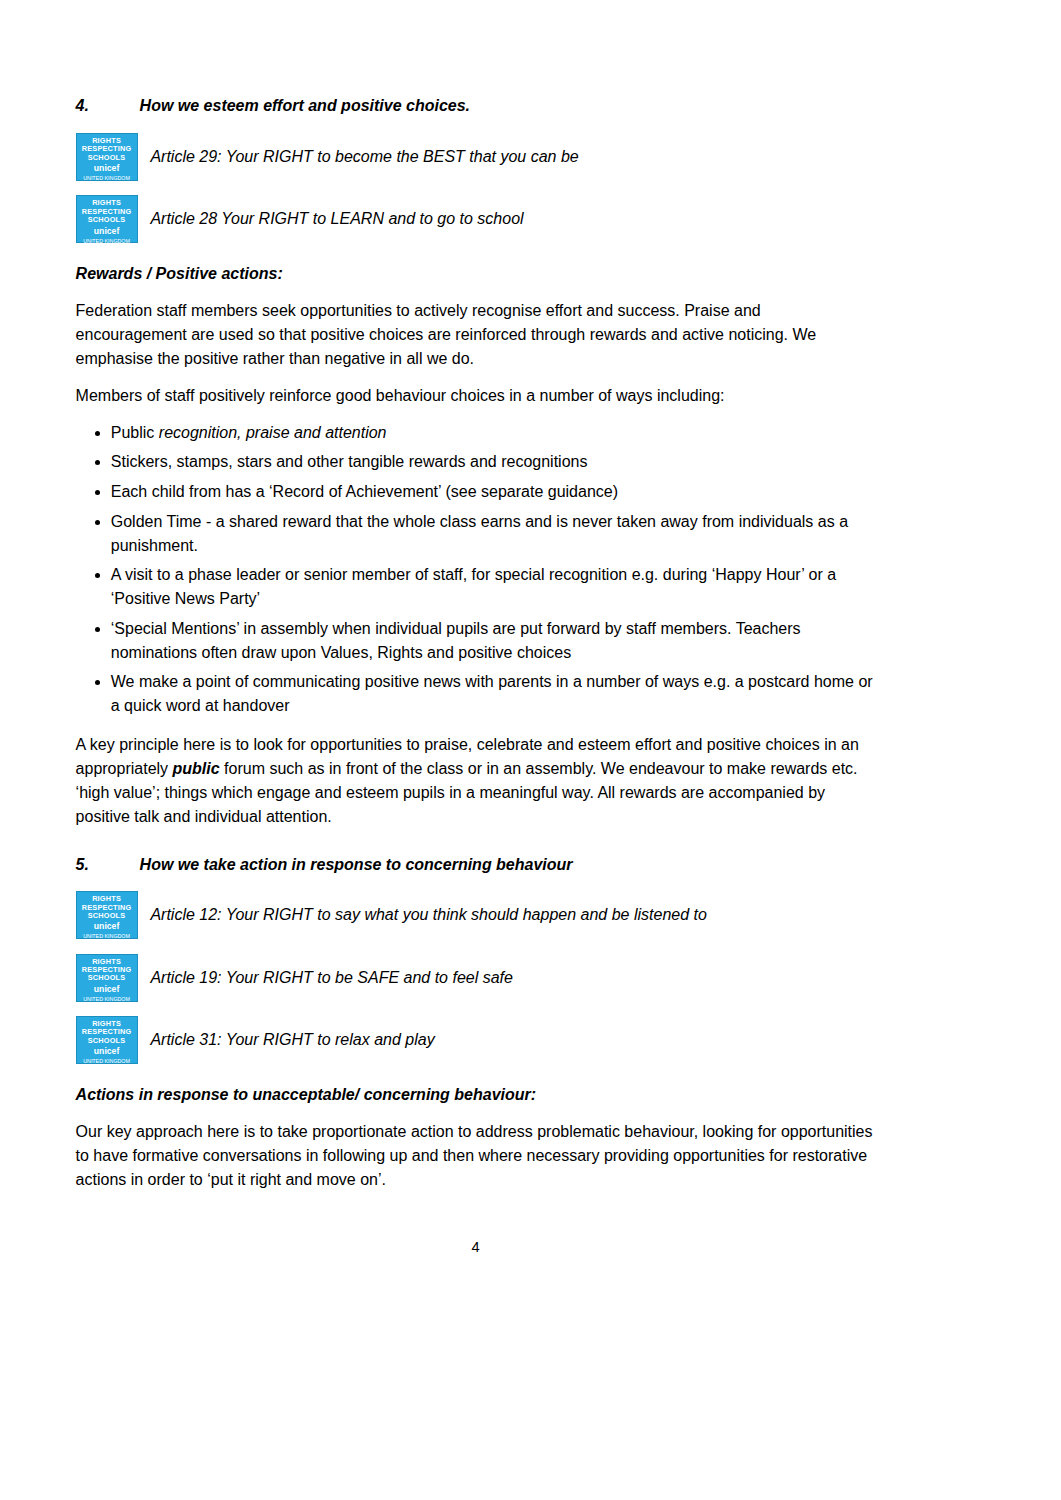4. How we esteem effort and positive choices.
RIGHTS
RESPECTING
SCHOOLS
unicef
UNITED KINGDOM
Article 29: Your RIGHT to become the BEST that you can be
RIGHTS
RESPECTING
SCHOOLS
unicef
UNITED KINGDOM
Article 28 Your RIGHT to LEARN and to go to school
Rewards / Positive actions:
Federation staff members seek opportunities to actively recognise effort and success. Praise and encouragement are used so that positive choices are reinforced through rewards and active noticing. We emphasise the positive rather than negative in all we do.
Members of staff positively reinforce good behaviour choices in a number of ways including:
Public recognition, praise and attention
Stickers, stamps, stars and other tangible rewards and recognitions
Each child from has a ‘Record of Achievement’ (see separate guidance)
Golden Time - a shared reward that the whole class earns and is never taken away from individuals as a punishment.
A visit to a phase leader or senior member of staff, for special recognition e.g. during ‘Happy Hour’ or a ‘Positive News Party’
‘Special Mentions’ in assembly when individual pupils are put forward by staff members. Teachers nominations often draw upon Values, Rights and positive choices
We make a point of communicating positive news with parents in a number of ways e.g. a postcard home or a quick word at handover
A key principle here is to look for opportunities to praise, celebrate and esteem effort and positive choices in an appropriately public forum such as in front of the class or in an assembly. We endeavour to make rewards etc. ‘high value’; things which engage and esteem pupils in a meaningful way. All rewards are accompanied by positive talk and individual attention.
5. How we take action in response to concerning behaviour
RIGHTS
RESPECTING
SCHOOLS
unicef
UNITED KINGDOM
Article 12: Your RIGHT to say what you think should happen and be listened to
RIGHTS
RESPECTING
SCHOOLS
unicef
UNITED KINGDOM
Article 19: Your RIGHT to be SAFE and to feel safe
RIGHTS
RESPECTING
SCHOOLS
unicef
UNITED KINGDOM
Article 31: Your RIGHT to relax and play
Actions in response to unacceptable/ concerning behaviour:
Our key approach here is to take proportionate action to address problematic behaviour, looking for opportunities to have formative conversations in following up and then where necessary providing opportunities for restorative actions in order to ‘put it right and move on’.
4